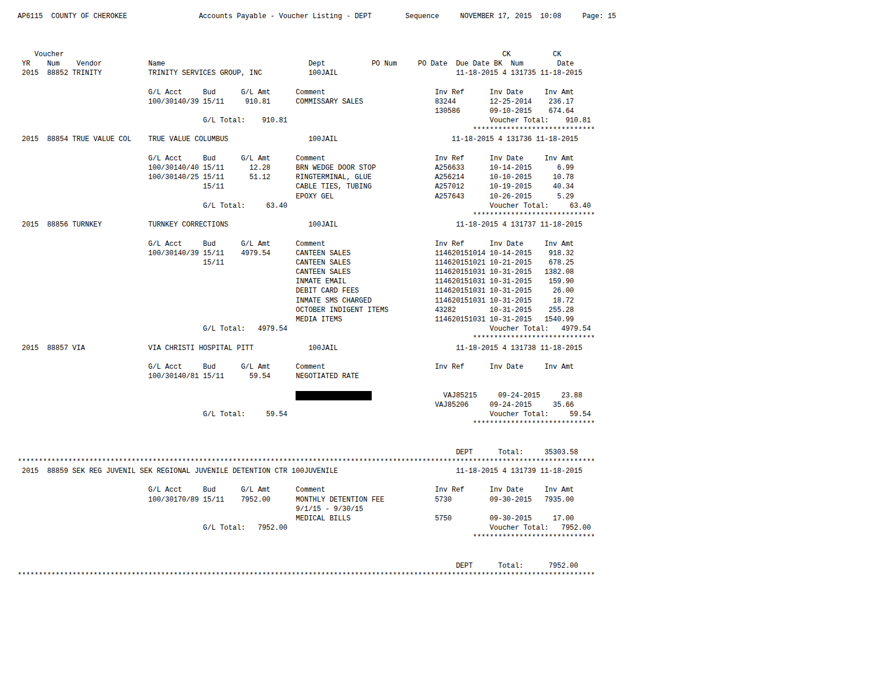AP6115  COUNTY OF CHEROKEE                 Accounts Payable - Voucher Listing - DEPT        Sequence     NOVEMBER 17, 2015  10:08     Page: 15



    Voucher                                                                                                        CK          CK
 YR    Num    Vendor           Name                                  Dept           PO Num     PO Date  Due Date BK  Num        Date
 2015  88852 TRINITY           TRINITY SERVICES GROUP, INC           100JAIL                            11-18-2015 4 131735 11-18-2015

                               G/L Acct     Bud      G/L Amt      Comment                          Inv Ref      Inv Date     Inv Amt
                               100/30140/39 15/11     910.81      COMMISSARY SALES                 83244        12-25-2014    236.17
                                                                                                   130586       09-10-2015    674.64
                                            G/L Total:    910.81                                                Voucher Total:    910.81
                                                                                                            *****************************
 2015  88854 TRUE VALUE COL    TRUE VALUE COLUMBUS                   100JAIL                           11-18-2015 4 131736 11-18-2015

                               G/L Acct     Bud      G/L Amt      Comment                          Inv Ref      Inv Date     Inv Amt
                               100/30140/40 15/11      12.28      BRN WEDGE DOOR STOP              A256633      10-14-2015      6.99
                               100/30140/25 15/11      51.12      RINGTERMINAL, GLUE               A256214      10-10-2015     10.78
                                            15/11                 CABLE TIES, TUBING               A257012      10-19-2015     40.34
                                                                  EPOXY GEL                        A257643      10-26-2015      5.29
                                            G/L Total:     63.40                                                Voucher Total:     63.40
                                                                                                            *****************************
 2015  88856 TURNKEY           TURNKEY CORRECTIONS                   100JAIL                            11-18-2015 4 131737 11-18-2015

                               G/L Acct     Bud      G/L Amt      Comment                          Inv Ref      Inv Date     Inv Amt
                               100/30140/39 15/11    4979.54      CANTEEN SALES                    114620151014 10-14-2015    918.32
                                            15/11                 CANTEEN SALES                    114620151021 10-21-2015    678.25
                                                                  CANTEEN SALES                    114620151031 10-31-2015   1382.08
                                                                  INMATE EMAIL                     114620151031 10-31-2015    159.90
                                                                  DEBIT CARD FEES                  114620151031 10-31-2015     26.00
                                                                  INMATE SMS CHARGED               114620151031 10-31-2015     18.72
                                                                  OCTOBER INDIGENT ITEMS           43282        10-31-2015    255.28
                                                                  MEDIA ITEMS                      114620151031 10-31-2015   1540.99
                                            G/L Total:   4979.54                                                Voucher Total:   4979.54
                                                                                                            *****************************
 2015  88857 VIA               VIA CHRISTI HOSPITAL PITT             100JAIL                            11-18-2015 4 131738 11-18-2015

                               G/L Acct     Bud      G/L Amt      Comment                          Inv Ref      Inv Date     Inv Amt
                               100/30140/81 15/11      59.54      NEGOTIATED RATE

                                                                                    VAJ85215     09-24-2015     23.88
                                                                                                   VAJ85206     09-24-2015     35.66
                                            G/L Total:     59.54                                                Voucher Total:     59.54
                                                                                                            *****************************


                                                                                                        DEPT      Total:     35303.58
*****************************************************************************************************************************************
 2015  88859 SEK REG JUVENIL SEK REGIONAL JUVENILE DETENTION CTR 100JUVENILE                            11-18-2015 4 131739 11-18-2015

                               G/L Acct     Bud      G/L Amt      Comment                          Inv Ref      Inv Date     Inv Amt
                               100/30170/89 15/11    7952.00      MONTHLY DETENTION FEE            5730         09-30-2015   7935.00
                                                                  9/1/15 - 9/30/15
                                                                  MEDICAL BILLS                    5750         09-30-2015     17.00
                                            G/L Total:   7952.00                                                Voucher Total:   7952.00
                                                                                                            *****************************


                                                                                                        DEPT      Total:      7952.00
*****************************************************************************************************************************************